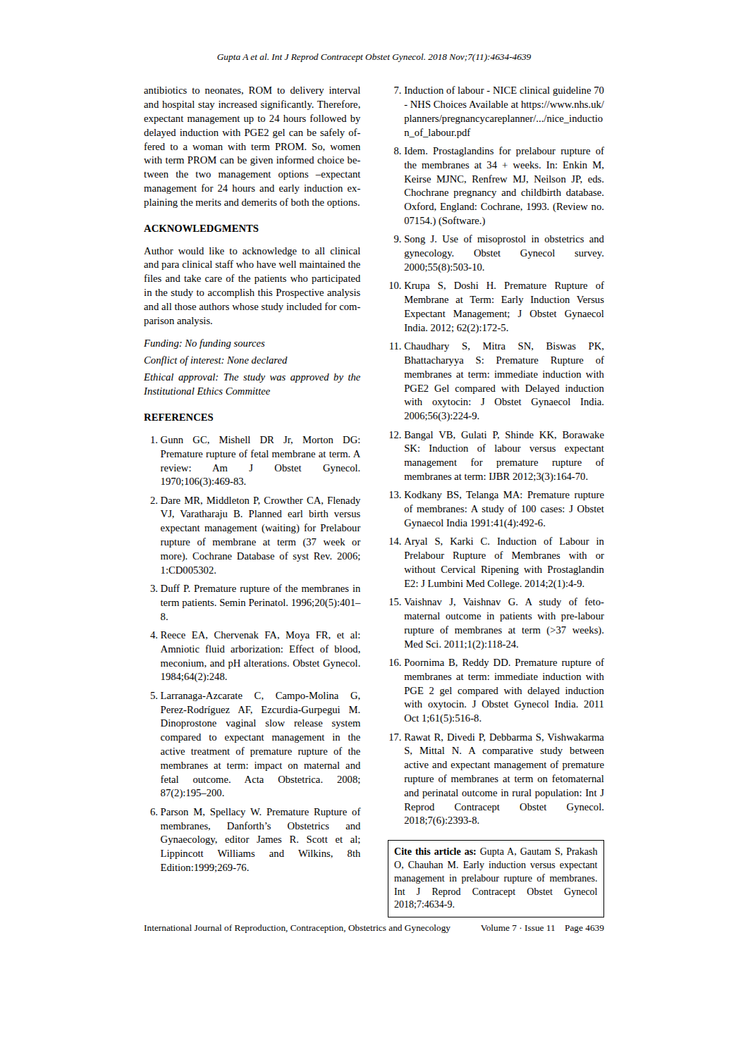Gupta A et al. Int J Reprod Contracept Obstet Gynecol. 2018 Nov;7(11):4634-4639
antibiotics to neonates, ROM to delivery interval and hospital stay increased significantly. Therefore, expectant management up to 24 hours followed by delayed induction with PGE2 gel can be safely offered to a woman with term PROM. So, women with term PROM can be given informed choice between the two management options –expectant management for 24 hours and early induction explaining the merits and demerits of both the options.
Acknowledgments
Author would like to acknowledge to all clinical and para clinical staff who have well maintained the files and take care of the patients who participated in the study to accomplish this Prospective analysis and all those authors whose study included for comparison analysis.
Funding: No funding sources
Conflict of interest: None declared
Ethical approval: The study was approved by the Institutional Ethics Committee
References
Gunn GC, Mishell DR Jr, Morton DG: Premature rupture of fetal membrane at term. A review: Am J Obstet Gynecol. 1970;106(3):469-83.
Dare MR, Middleton P, Crowther CA, Flenady VJ, Varatharaju B. Planned earl birth versus expectant management (waiting) for Prelabour rupture of membrane at term (37 week or more). Cochrane Database of syst Rev. 2006; 1:CD005302.
Duff P. Premature rupture of the membranes in term patients. Semin Perinatol. 1996;20(5):401–8.
Reece EA, Chervenak FA, Moya FR, et al: Amniotic fluid arborization: Effect of blood, meconium, and pH alterations. Obstet Gynecol. 1984;64(2):248.
Larranaga-Azcarate C, Campo-Molina G, Perez-Rodríguez AF, Ezcurdia-Gurpegui M. Dinoprostone vaginal slow release system compared to expectant management in the active treatment of premature rupture of the membranes at term: impact on maternal and fetal outcome. Acta Obstetrica. 2008; 87(2):195–200.
Parson M, Spellacy W. Premature Rupture of membranes, Danforth’s Obstetrics and Gynaecology, editor James R. Scott et al; Lippincott Williams and Wilkins, 8th Edition:1999;269-76.
Induction of labour - NICE clinical guideline 70 - NHS Choices Available at https://www.nhs.uk/planners/pregnancycareplanner/.../nice_induction_of_labour.pdf
Idem. Prostaglandins for prelabour rupture of the membranes at 34 + weeks. In: Enkin M, Keirse MJNC, Renfrew MJ, Neilson JP, eds. Chochrane pregnancy and childbirth database. Oxford, England: Cochrane, 1993. (Review no. 07154.) (Software.)
Song J. Use of misoprostol in obstetrics and gynecology. Obstet Gynecol survey. 2000;55(8):503-10.
Krupa S, Doshi H. Premature Rupture of Membrane at Term: Early Induction Versus Expectant Management; J Obstet Gynaecol India. 2012; 62(2):172-5.
Chaudhary S, Mitra SN, Biswas PK, Bhattacharyya S: Premature Rupture of membranes at term: immediate induction with PGE2 Gel compared with Delayed induction with oxytocin: J Obstet Gynaecol India. 2006;56(3):224-9.
Bangal VB, Gulati P, Shinde KK, Borawake SK: Induction of labour versus expectant management for premature rupture of membranes at term: IJBR 2012;3(3):164-70.
Kodkany BS, Telanga MA: Premature rupture of membranes: A study of 100 cases: J Obstet Gynaecol India 1991:41(4):492-6.
Aryal S, Karki C. Induction of Labour in Prelabour Rupture of Membranes with or without Cervical Ripening with Prostaglandin E2: J Lumbini Med College. 2014;2(1):4-9.
Vaishnav J, Vaishnav G. A study of feto-maternal outcome in patients with pre-labour rupture of membranes at term (>37 weeks). Med Sci. 2011;1(2):118-24.
Poornima B, Reddy DD. Premature rupture of membranes at term: immediate induction with PGE 2 gel compared with delayed induction with oxytocin. J Obstet Gynecol India. 2011 Oct 1;61(5):516-8.
Rawat R, Divedi P, Debbarma S, Vishwakarma S, Mittal N. A comparative study between active and expectant management of premature rupture of membranes at term on fetomaternal and perinatal outcome in rural population: Int J Reprod Contracept Obstet Gynecol. 2018;7(6):2393-8.
Cite this article as: Gupta A, Gautam S, Prakash O, Chauhan M. Early induction versus expectant management in prelabour rupture of membranes. Int J Reprod Contracept Obstet Gynecol 2018;7:4634-9.
International Journal of Reproduction, Contraception, Obstetrics and Gynecology
Volume 7 · Issue 11 Page 4639